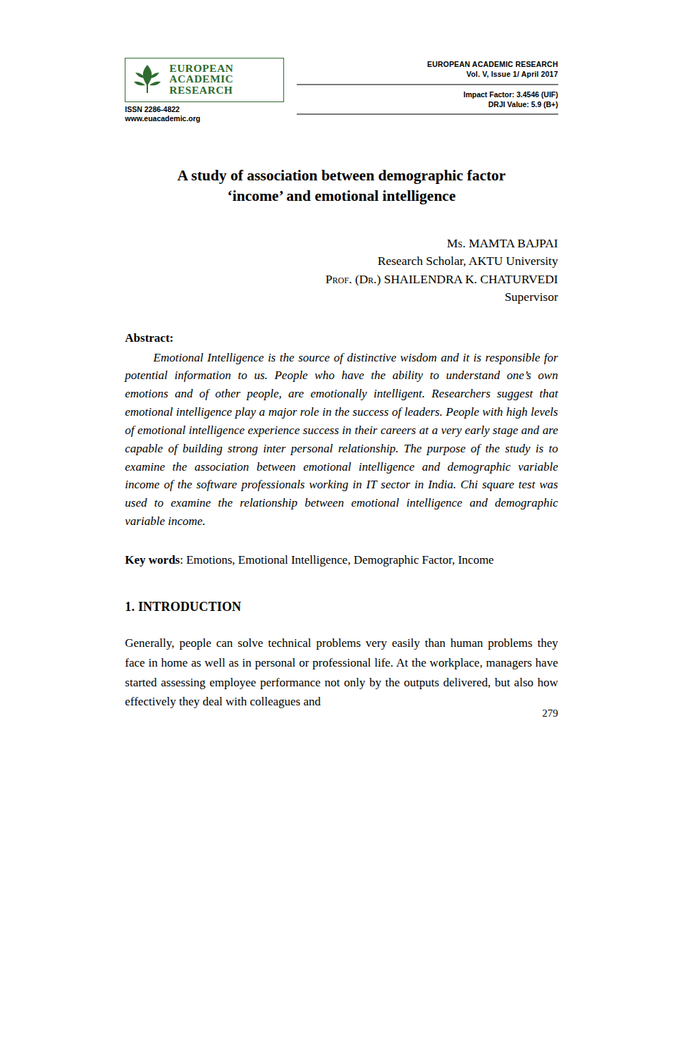EUROPEAN
ACADEMIC
RESEARCH
ISSN 2286-4822
www.euacademic.org
EUROPEAN ACADEMIC RESEARCH
Vol. V, Issue 1/ April 2017
Impact Factor: 3.4546 (UIF)
DRJI Value: 5.9 (B+)
A study of association between demographic factor
‘income’ and emotional intelligence
Ms. MAMTA BAJPAI
Research Scholar, AKTU University
Prof. (Dr.) SHAILENDRA K. CHATURVEDI
Supervisor
Abstract:
Emotional Intelligence is the source of distinctive wisdom and it is responsible for potential information to us. People who have the ability to understand one’s own emotions and of other people, are emotionally intelligent. Researchers suggest that emotional intelligence play a major role in the success of leaders. People with high levels of emotional intelligence experience success in their careers at a very early stage and are capable of building strong inter personal relationship. The purpose of the study is to examine the association between emotional intelligence and demographic variable income of the software professionals working in IT sector in India. Chi square test was used to examine the relationship between emotional intelligence and demographic variable income.
Key words: Emotions, Emotional Intelligence, Demographic Factor, Income
1. INTRODUCTION
Generally, people can solve technical problems very easily than human problems they face in home as well as in personal or professional life. At the workplace, managers have started assessing employee performance not only by the outputs delivered, but also how effectively they deal with colleagues and
279